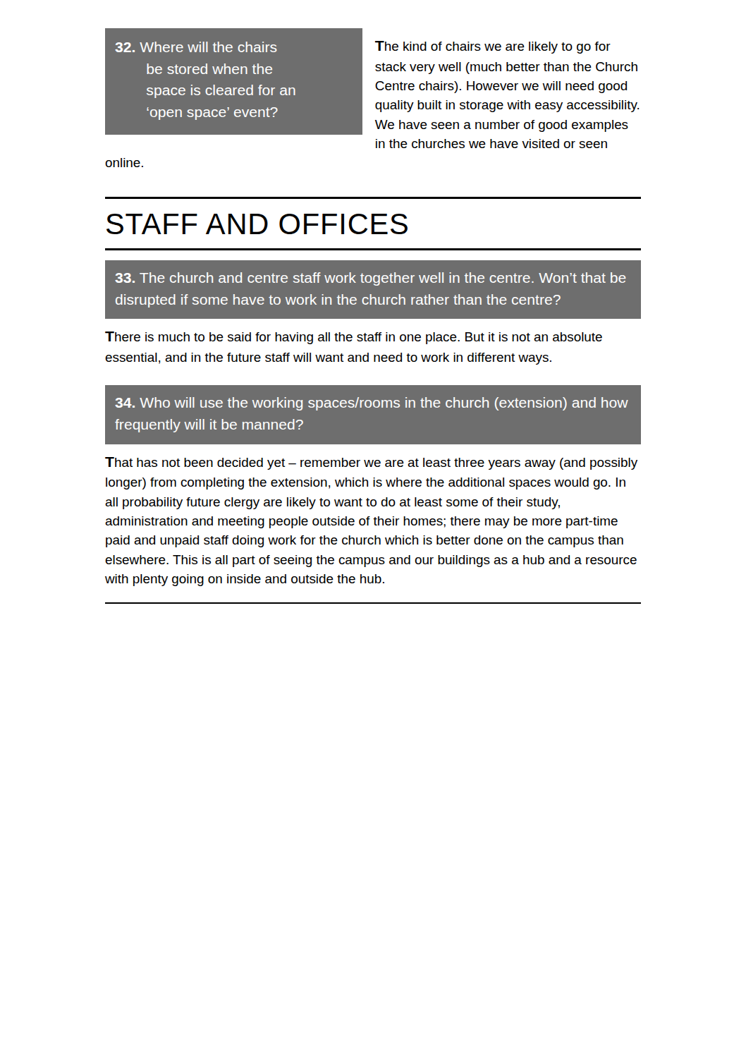32. Where will the chairs be stored when the space is cleared for an ‘open space’ event?
The kind of chairs we are likely to go for stack very well (much better than the Church Centre chairs). However we will need good quality built in storage with easy accessibility. We have seen a number of good examples in the churches we have visited or seen online.
STAFF AND OFFICES
33. The church and centre staff work together well in the centre. Won’t that be disrupted if some have to work in the church rather than the centre?
There is much to be said for having all the staff in one place. But it is not an absolute essential, and in the future staff will want and need to work in different ways.
34. Who will use the working spaces/rooms in the church (extension) and how frequently will it be manned?
That has not been decided yet – remember we are at least three years away (and possibly longer) from completing the extension, which is where the additional spaces would go. In all probability future clergy are likely to want to do at least some of their study, administration and meeting people outside of their homes; there may be more part-time paid and unpaid staff doing work for the church which is better done on the campus than elsewhere. This is all part of seeing the campus and our buildings as a hub and a resource with plenty going on inside and outside the hub.